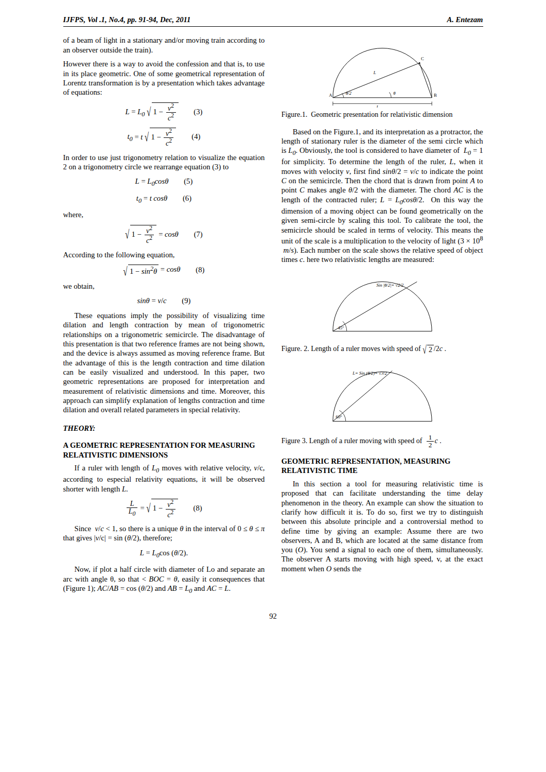IJFPS, Vol .1, No.4, pp. 91-94, Dec, 2011 A. Entezam
of a beam of light in a stationary and/or moving train according to an observer outside the train).
However there is a way to avoid the confession and that is, to use in its place geometric. One of some geometrical representation of Lorentz transformation is by a presentation which takes advantage of equations:
L = L0 √1 − v2 c2
(3)
t0 = t √1 − v2 c2
(4)
In order to use just trigonometry relation to visualize the equation 2 on a trigonometry circle we rearrange equation (3) to
L = L0cosθ
(5)
t0 = t cosθ
(6)
where,
√1 − v2 c2 = cosθ
(7)
According to the following equation,
√1 − sin2θ = cosθ
(8)
we obtain,
sinθ = v/c
(9)
These equations imply the possibility of visualizing time dilation and length contraction by mean of trigonometric relationships on a trigonometric semicircle. The disadvantage of this presentation is that two reference frames are not being shown, and the device is always assumed as moving reference frame. But the advantage of this is the length contraction and time dilation can be easily visualized and understood. In this paper, two geometric representations are proposed for interpretation and measurement of relativistic dimensions and time. Moreover, this approach can simplify explanation of lengths contraction and time dilation and overall related parameters in special relativity.
THEORY:
A geometric representation for measuring relativistic dimensions
If a ruler with length of L0 moves with relative velocity, v/c, according to especial relativity equations, it will be observed shorter with length L.
LL0 = √1 − v2 c2
(8)
Since v/c < 1, so there is a unique θ in the interval of 0 ≤ θ ≤ π that gives |v/c| = sin (θ/2), therefore;
L = L0cos (θ/2).
Now, if plot a half circle with diameter of Lo and separate an arc with angle θ, so that < BOC = θ, easily it consequences that (Figure 1); AC/AB = cos (θ/2) and AB = L0 and AC = L.
A B C L θ/2 θ L0
Figure.1. Geometric presentation for relativistic dimension
Based on the Figure.1, and its interpretation as a protractor, the length of stationary ruler is the diameter of the semi circle which is L0. Obviously, the tool is considered to have diameter of L0 = 1 for simplicity. To determine the length of the ruler, L, when it moves with velocity v, first find sinθ/2 = v/c to indicate the point C on the semicircle. Then the chord that is drawn from point A to point C makes angle θ/2 with the diameter. The chord AC is the length of the contracted ruler; L = L0cosθ/2. On this way the dimension of a moving object can be found geometrically on the given semi-circle by scaling this tool. To calibrate the tool, the semicircle should be scaled in terms of velocity. This means the unit of the scale is a multiplication to the velocity of light (3 × 108 m/s). Each number on the scale shows the relative speed of object times c. here two relativistic lengths are measured:
45° Sin |θ/2|= √2/2
Figure. 2. Length of a ruler moves with speed of √2/2c .
60° L= Sin (θ/2)= √3/2
Figure 3. Length of a ruler moving with speed of 12 c .
Geometric representation, measuring relativistic time
In this section a tool for measuring relativistic time is proposed that can facilitate understanding the time delay phenomenon in the theory. An example can show the situation to clarify how difficult it is. To do so, first we try to distinguish between this absolute principle and a controversial method to define time by giving an example: Assume there are two observers, A and B, which are located at the same distance from you (O). You send a signal to each one of them, simultaneously. The observer A starts moving with high speed, v, at the exact moment when O sends the
92